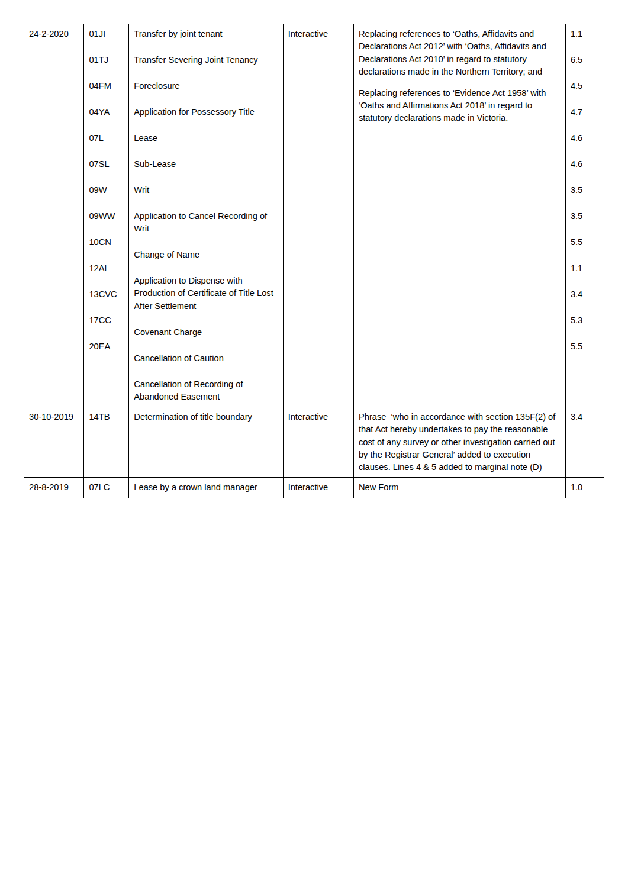| 24-2-2020 | 01JI 01TJ 04FM 04YA 07L 07SL 09W 09WW 10CN 12AL 13CVC 17CC 20EA | Transfer by joint tenant Transfer Severing Joint Tenancy Foreclosure Application for Possessory Title Lease Sub-Lease Writ Application to Cancel Recording of Writ Change of Name Application to Dispense with Production of Certificate of Title Lost After Settlement Covenant Charge Cancellation of Caution Cancellation of Recording of Abandoned Easement | Interactive | Replacing references to ‘Oaths, Affidavits and Declarations Act 2012’ with ‘Oaths, Affidavits and Declarations Act 2010’ in regard to statutory declarations made in the Northern Territory; and Replacing references to ‘Evidence Act 1958’ with ‘Oaths and Affirmations Act 2018’ in regard to statutory declarations made in Victoria. | 1.1 6.5 4.5 4.7 4.6 4.6 3.5 3.5 5.5 1.1 3.4 5.3 5.5 |
| 30-10-2019 | 14TB | Determination of title boundary | Interactive | Phrase ‘who in accordance with section 135F(2) of that Act hereby undertakes to pay the reasonable cost of any survey or other investigation carried out by the Registrar General’ added to execution clauses. Lines 4 & 5 added to marginal note (D) | 3.4 |
| 28-8-2019 | 07LC | Lease by a crown land manager | Interactive | New Form | 1.0 |